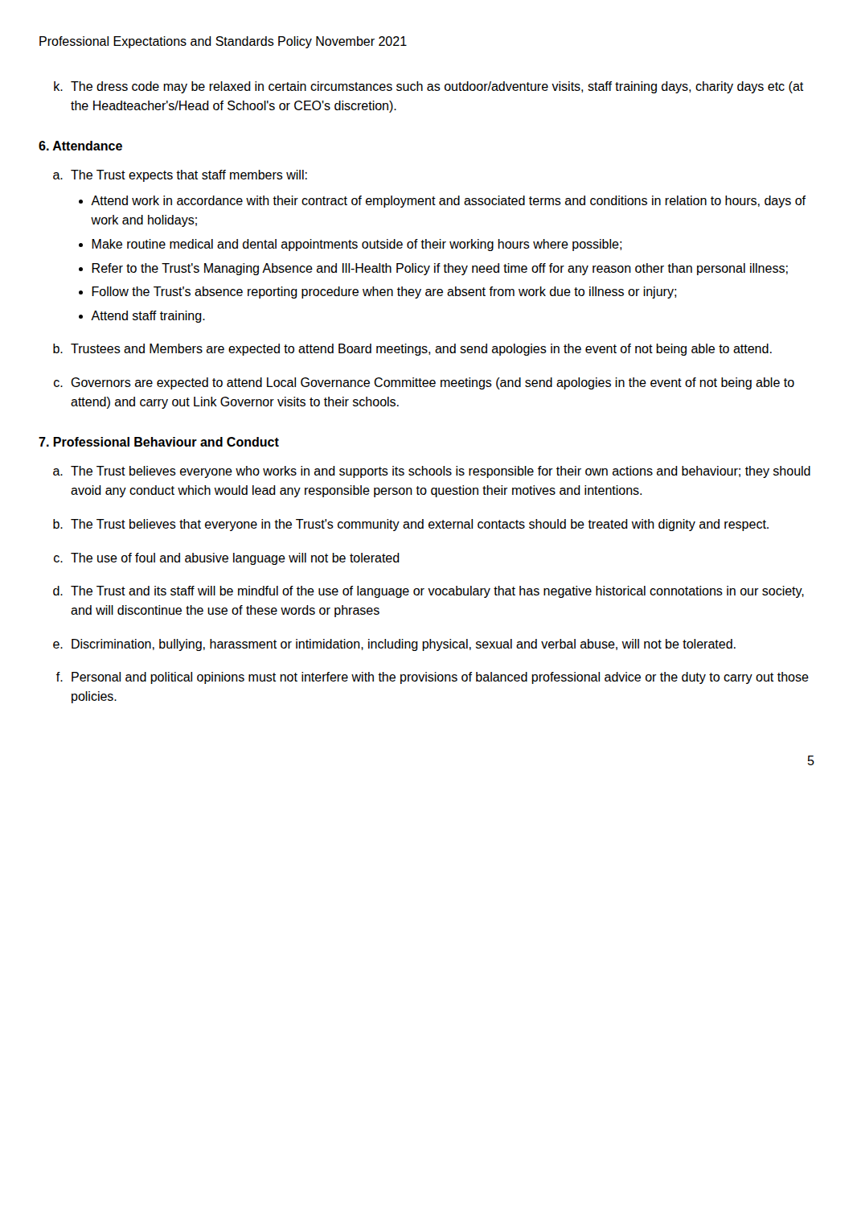Professional Expectations and Standards Policy November 2021
The dress code may be relaxed in certain circumstances such as outdoor/adventure visits, staff training days, charity days etc (at the Headteacher's/Head of School's or CEO's discretion).
6. Attendance
The Trust expects that staff members will:
Attend work in accordance with their contract of employment and associated terms and conditions in relation to hours, days of work and holidays;
Make routine medical and dental appointments outside of their working hours where possible;
Refer to the Trust's Managing Absence and Ill-Health Policy if they need time off for any reason other than personal illness;
Follow the Trust's absence reporting procedure when they are absent from work due to illness or injury;
Attend staff training.
Trustees and Members are expected to attend Board meetings, and send apologies in the event of not being able to attend.
Governors are expected to attend Local Governance Committee meetings (and send apologies in the event of not being able to attend) and carry out Link Governor visits to their schools.
7. Professional Behaviour and Conduct
The Trust believes everyone who works in and supports its schools is responsible for their own actions and behaviour; they should avoid any conduct which would lead any responsible person to question their motives and intentions.
The Trust believes that everyone in the Trust's community and external contacts should be treated with dignity and respect.
The use of foul and abusive language will not be tolerated
The Trust and its staff will be mindful of the use of language or vocabulary that has negative historical connotations in our society, and will discontinue the use of these words or phrases
Discrimination, bullying, harassment or intimidation, including physical, sexual and verbal abuse, will not be tolerated.
Personal and political opinions must not interfere with the provisions of balanced professional advice or the duty to carry out those policies.
5